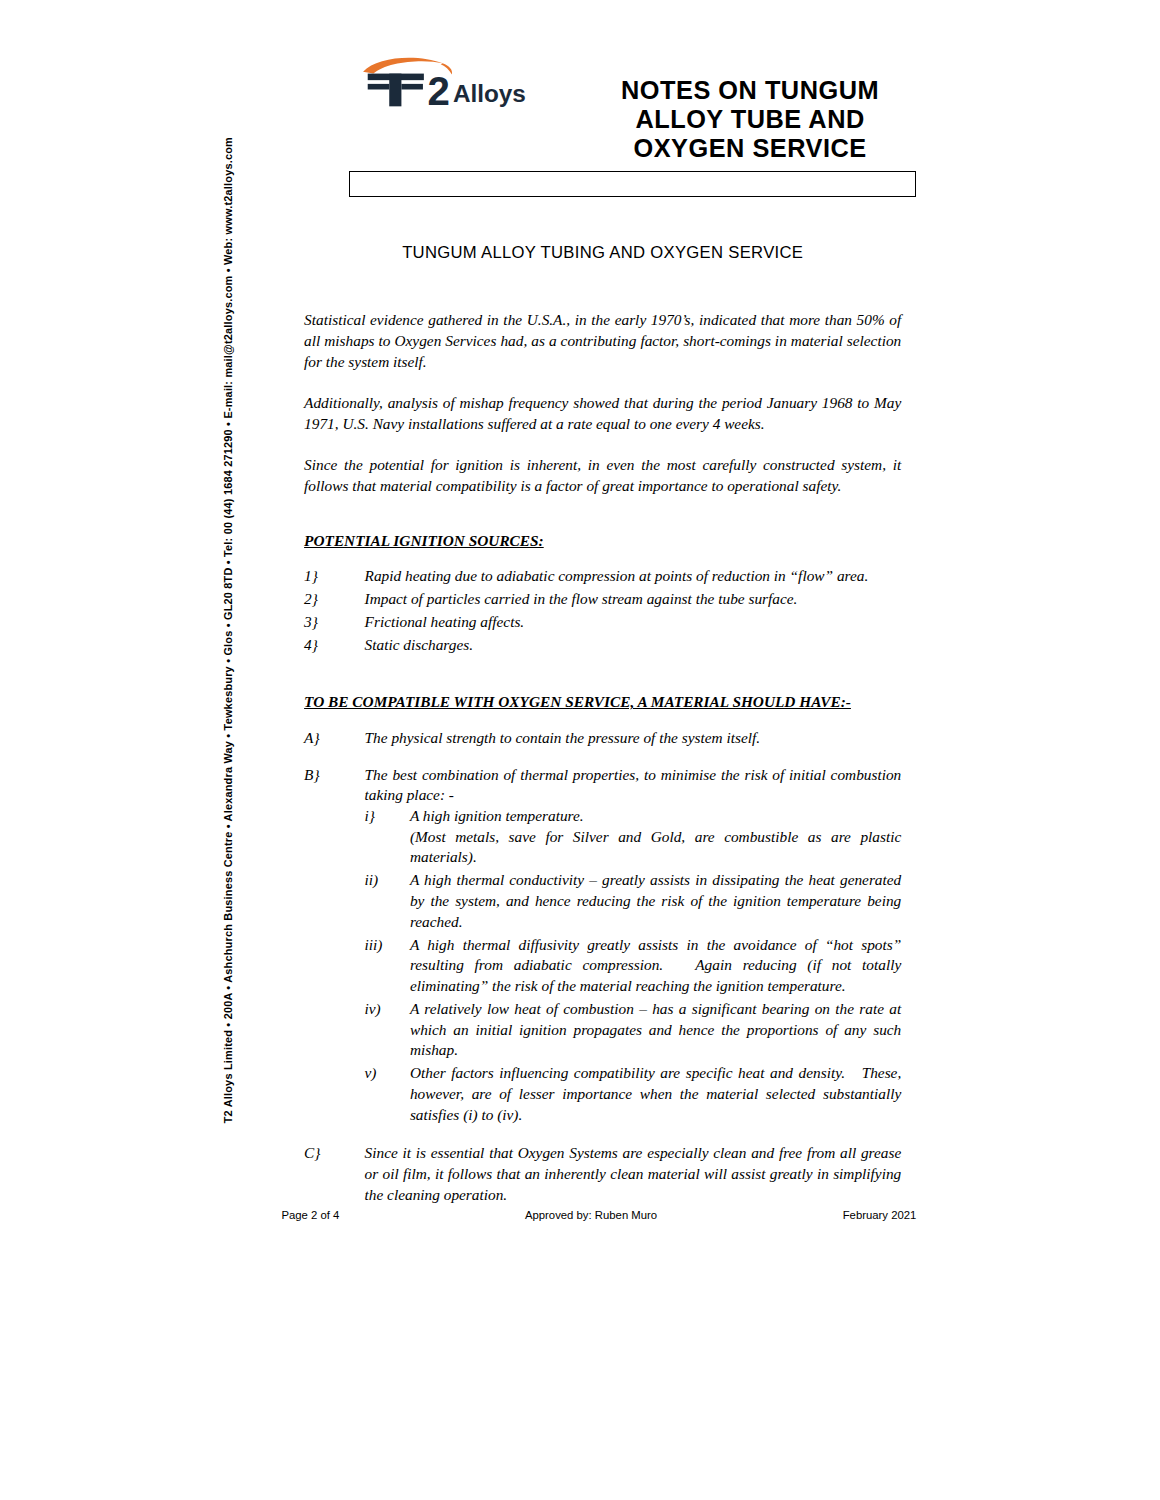T2 Alloys Limited • 200A • Ashchurch Business Centre • Alexandra Way • Tewkesbury • Glos • GL20 8TD • Tel: 00 (44) 1684 271290 • E-mail: mail@t2alloys.com • Web: www.t2alloys.com
2 Alloys
NOTES ON TUNGUM ALLOY TUBE AND
OXYGEN SERVICE
TUNGUM ALLOY TUBING AND OXYGEN SERVICE
Statistical evidence gathered in the U.S.A., in the early 1970’s, indicated that more than 50% of all mishaps to Oxygen Services had, as a contributing factor, short-comings in material selection for the system itself.
Additionally, analysis of mishap frequency showed that during the period January 1968 to May 1971, U.S. Navy installations suffered at a rate equal to one every 4 weeks.
Since the potential for ignition is inherent, in even the most carefully constructed system, it follows that material compatibility is a factor of great importance to operational safety.
POTENTIAL IGNITION SOURCES:
| 1} | Rapid heating due to adiabatic compression at points of reduction in “flow” area. |
| 2} | Impact of particles carried in the flow stream against the tube surface. |
| 3} | Frictional heating affects. |
| 4} | Static discharges. |
TO BE COMPATIBLE WITH OXYGEN SERVICE, A MATERIAL SHOULD HAVE:-
| A} | The physical strength to contain the pressure of the system itself. |
| B} | The best combination of thermal properties, to minimise the risk of initial combustion taking place: - / i} / A high ignition temperature. (Most metals, save for Silver and Gold, are combustible as are plastic materials). / / ii) / A high thermal conductivity – greatly assists in dissipating the heat generated by the system, and hence reducing the risk of the ignition temperature being reached. / / iii) / A high thermal diffusivity greatly assists in the avoidance of “hot spots” resulting from adiabatic compression. Again reducing (if not totally eliminating” the risk of the material reaching the ignition temperature. / / iv) / A relatively low heat of combustion – has a significant bearing on the rate at which an initial ignition propagates and hence the proportions of any such mishap. / / v) / Other factors influencing compatibility are specific heat and density. These, however, are of lesser importance when the material selected substantially satisfies (i) to (iv). / |
| C} | Since it is essential that Oxygen Systems are especially clean and free from all grease or oil film, it follows that an inherently clean material will assist greatly in simplifying the cleaning operation. |
Page 2 of 4
Approved by: Ruben Muro
February 2021